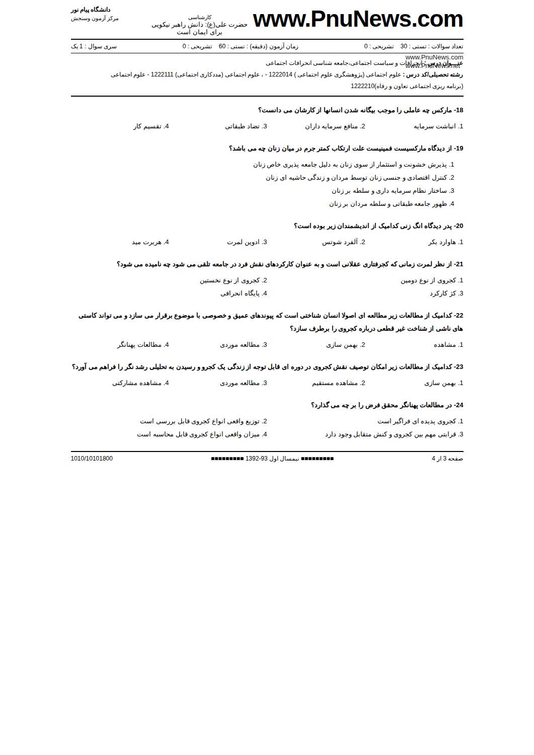www.PnuNews.com
کارشناسی
حضرت علی(ع): دانش راهبر نیکویی برای ایمان است
دانشگاه پیام نور
مرکز آزمون وسنجش
تعداد سوالات : تستی : 30 تشریحی : 0
زمان آزمون (دقیقه) : تستی : 60 تشریحی : 0
سری سوال : 1 یک
www.PnuNews.com
www.PnuNews.net
عنـــوان درس : انحرافات و سیاست اجتماعی،جامعه شناسی انحرافات اجتماعی
رشته تحصیلی/کد درس : علوم اجتماعی (پژوهشگری علوم اجتماعی ) 1222014 - ، علوم اجتماعی (مددکاری اجتماعی) 1222111 - علوم اجتماعی
(برنامه ریزی اجتماعی تعاون و رفاه)1222210
18- مارکس چه عاملی را موجب بیگانه شدن انسانها از کارشان می دانست؟
1. انباشت سرمایه
2. منافع سرمایه داران
3. تضاد طبقاتی
4. تقسیم کار
19- از دیدگاه مارکسیست فمینیست علت ارتکاب کمتر جرم در میان زنان چه می باشد؟
1. پذیرش خشونت و استثمار از سوی زنان به دلیل جامعه پذیری خاص زنان
2. کنترل اقتصادی و جنسی زنان توسط مردان و زندگی حاشیه ای زنان
3. ساختار نظام سرمایه داری و سلطه بر زنان
4. ظهور جامعه طبقاتی و سلطه مردان بر زنان
20- پدر دیدگاه انگ زنی کدامیک از اندیشمندان زیر بوده است؟
1. هاوارد بکر
2. آلفرد شوتس
3. ادوین لمرت
4. هربرت مید
21- از نظر لمرت زمانی که کجرفتاری عقلانی است و به عنوان کارکردهای نقش فرد در جامعه تلقی می شود چه نامیده می شود؟
1. کجروی از نوع دومین
2. کجروی از نوع نخستین
3. کژ کارکرد
4. پایگاه انحرافی
22- کدامیک از مطالعات زیر مطالعه ای اصولا انسان شناختی است که پیوندهای عمیق و خصوصی با موضوع برقرار می سازد و می تواند کاستی های ناشی از شناخت غیر قطعی درباره کجروی را برطرف سازد؟
1. مشاهده
2. بهمن سازی
3. مطالعه موردی
4. مطالعات پهنانگر
23- کدامیک از مطالعات زیر امکان توصیف نقش کجروی در دوره ای قابل توجه از زندگی یک کجرو و رسیدن به تحلیلی رشد نگر را فراهم می آورد؟
1. بهمن سازی
2. مشاهده مستقیم
3. مطالعه موردی
4. مشاهده مشارکتی
24- در مطالعات پهنانگر محقق فرض را بر چه می گذارد؟
1. کجروی پدیده ای فراگیر است
2. توزیع واقعی انواع کجروی قابل بررسی است
3. قرابتی مهم بین کجروی و کنش متقابل وجود دارد
4. میزان واقعی انواع کجروی قابل محاسبه است
صفحه 3 از 4
■■■■■■■■■ نیمسال اول 93-1392 ■■■■■■■■■
1010/10101800